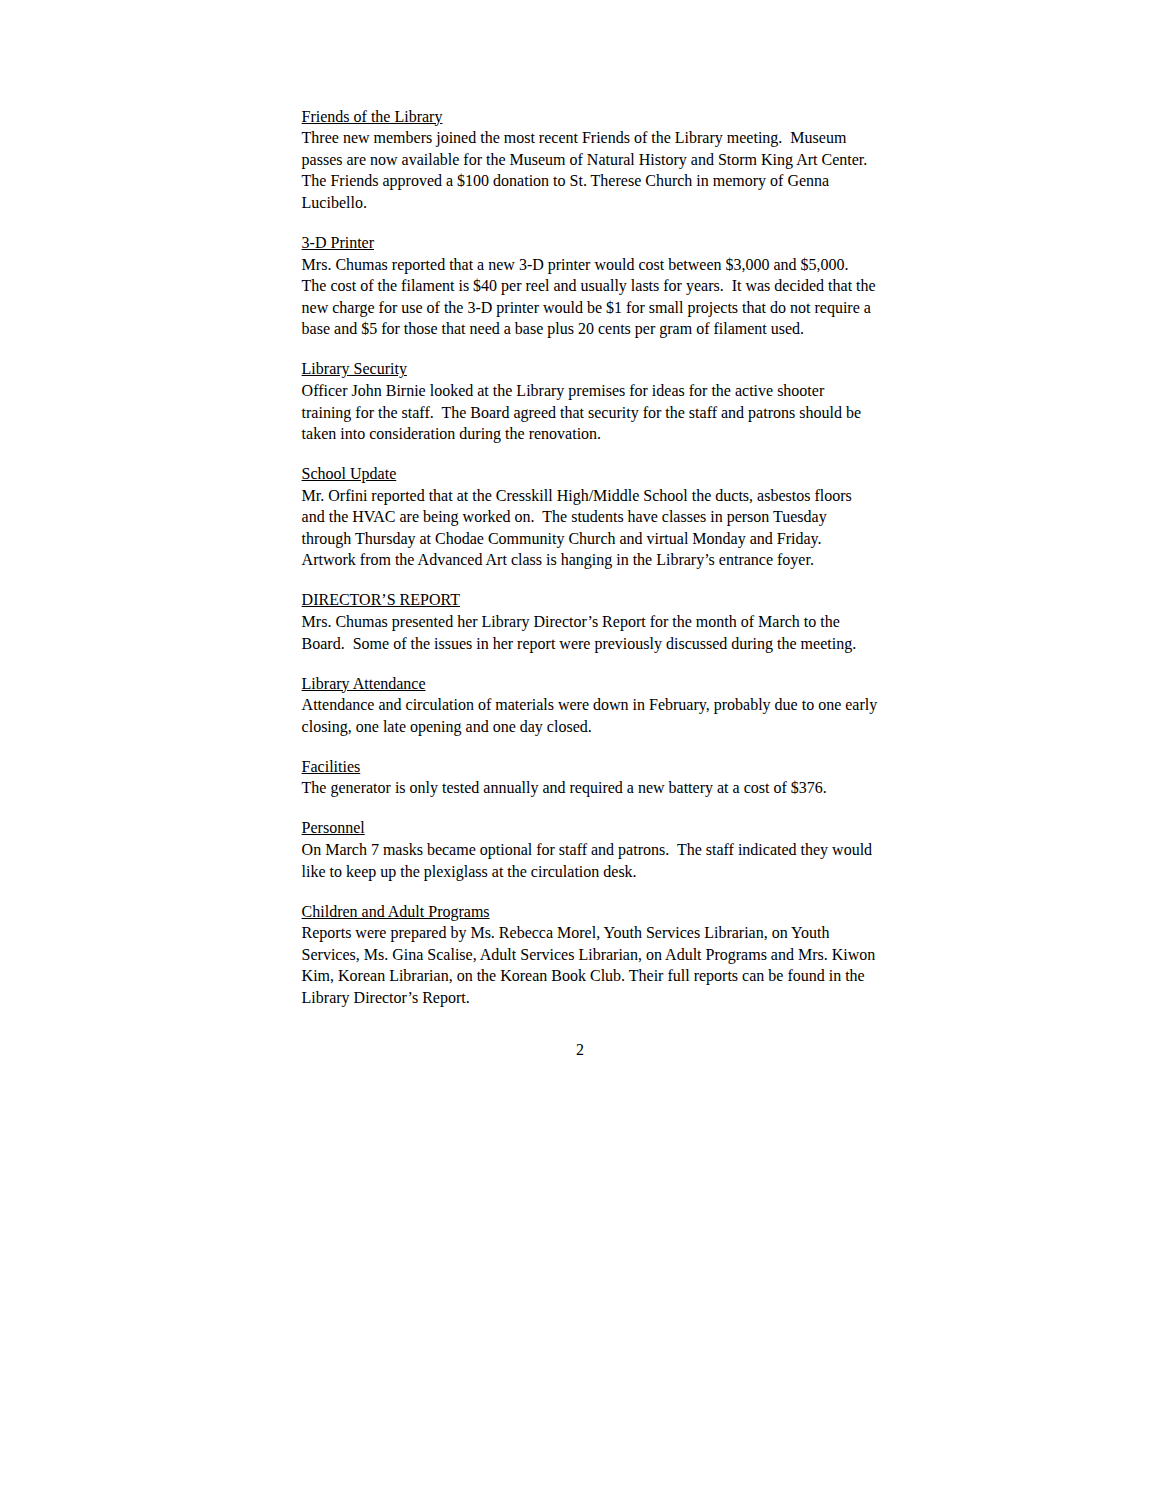Friends of the Library
Three new members joined the most recent Friends of the Library meeting. Museum passes are now available for the Museum of Natural History and Storm King Art Center. The Friends approved a $100 donation to St. Therese Church in memory of Genna Lucibello.
3-D Printer
Mrs. Chumas reported that a new 3-D printer would cost between $3,000 and $5,000. The cost of the filament is $40 per reel and usually lasts for years. It was decided that the new charge for use of the 3-D printer would be $1 for small projects that do not require a base and $5 for those that need a base plus 20 cents per gram of filament used.
Library Security
Officer John Birnie looked at the Library premises for ideas for the active shooter training for the staff. The Board agreed that security for the staff and patrons should be taken into consideration during the renovation.
School Update
Mr. Orfini reported that at the Cresskill High/Middle School the ducts, asbestos floors and the HVAC are being worked on. The students have classes in person Tuesday through Thursday at Chodae Community Church and virtual Monday and Friday. Artwork from the Advanced Art class is hanging in the Library’s entrance foyer.
DIRECTOR’S REPORT
Mrs. Chumas presented her Library Director’s Report for the month of March to the Board. Some of the issues in her report were previously discussed during the meeting.
Library Attendance
Attendance and circulation of materials were down in February, probably due to one early closing, one late opening and one day closed.
Facilities
The generator is only tested annually and required a new battery at a cost of $376.
Personnel
On March 7 masks became optional for staff and patrons. The staff indicated they would like to keep up the plexiglass at the circulation desk.
Children and Adult Programs
Reports were prepared by Ms. Rebecca Morel, Youth Services Librarian, on Youth Services, Ms. Gina Scalise, Adult Services Librarian, on Adult Programs and Mrs. Kiwon Kim, Korean Librarian, on the Korean Book Club. Their full reports can be found in the Library Director’s Report.
2